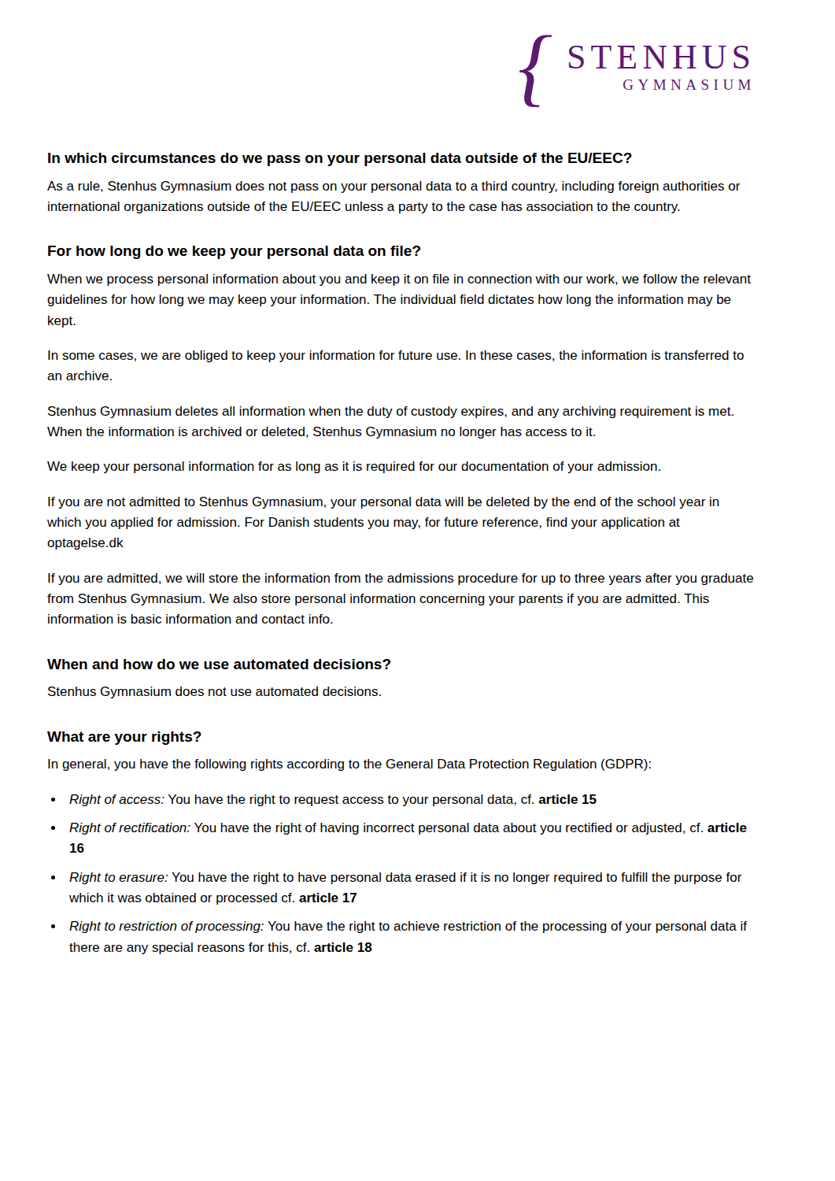{
STENHUS
GYMNASIUM
In which circumstances do we pass on your personal data outside of the EU/EEC?
As a rule, Stenhus Gymnasium does not pass on your personal data to a third country, including foreign authorities or international organizations outside of the EU/EEC unless a party to the case has association to the country.
For how long do we keep your personal data on file?
When we process personal information about you and keep it on file in connection with our work, we follow the relevant guidelines for how long we may keep your information. The individual field dictates how long the information may be kept.
In some cases, we are obliged to keep your information for future use. In these cases, the information is transferred to an archive.
Stenhus Gymnasium deletes all information when the duty of custody expires, and any archiving requirement is met. When the information is archived or deleted, Stenhus Gymnasium no longer has access to it.
We keep your personal information for as long as it is required for our documentation of your admission.
If you are not admitted to Stenhus Gymnasium, your personal data will be deleted by the end of the school year in which you applied for admission. For Danish students you may, for future reference, find your application at optagelse.dk
If you are admitted, we will store the information from the admissions procedure for up to three years after you graduate from Stenhus Gymnasium. We also store personal information concerning your parents if you are admitted. This information is basic information and contact info.
When and how do we use automated decisions?
Stenhus Gymnasium does not use automated decisions.
What are your rights?
In general, you have the following rights according to the General Data Protection Regulation (GDPR):
Right of access: You have the right to request access to your personal data, cf. article 15
Right of rectification: You have the right of having incorrect personal data about you rectified or adjusted, cf. article 16
Right to erasure: You have the right to have personal data erased if it is no longer required to fulfill the purpose for which it was obtained or processed cf. article 17
Right to restriction of processing: You have the right to achieve restriction of the processing of your personal data if there are any special reasons for this, cf. article 18